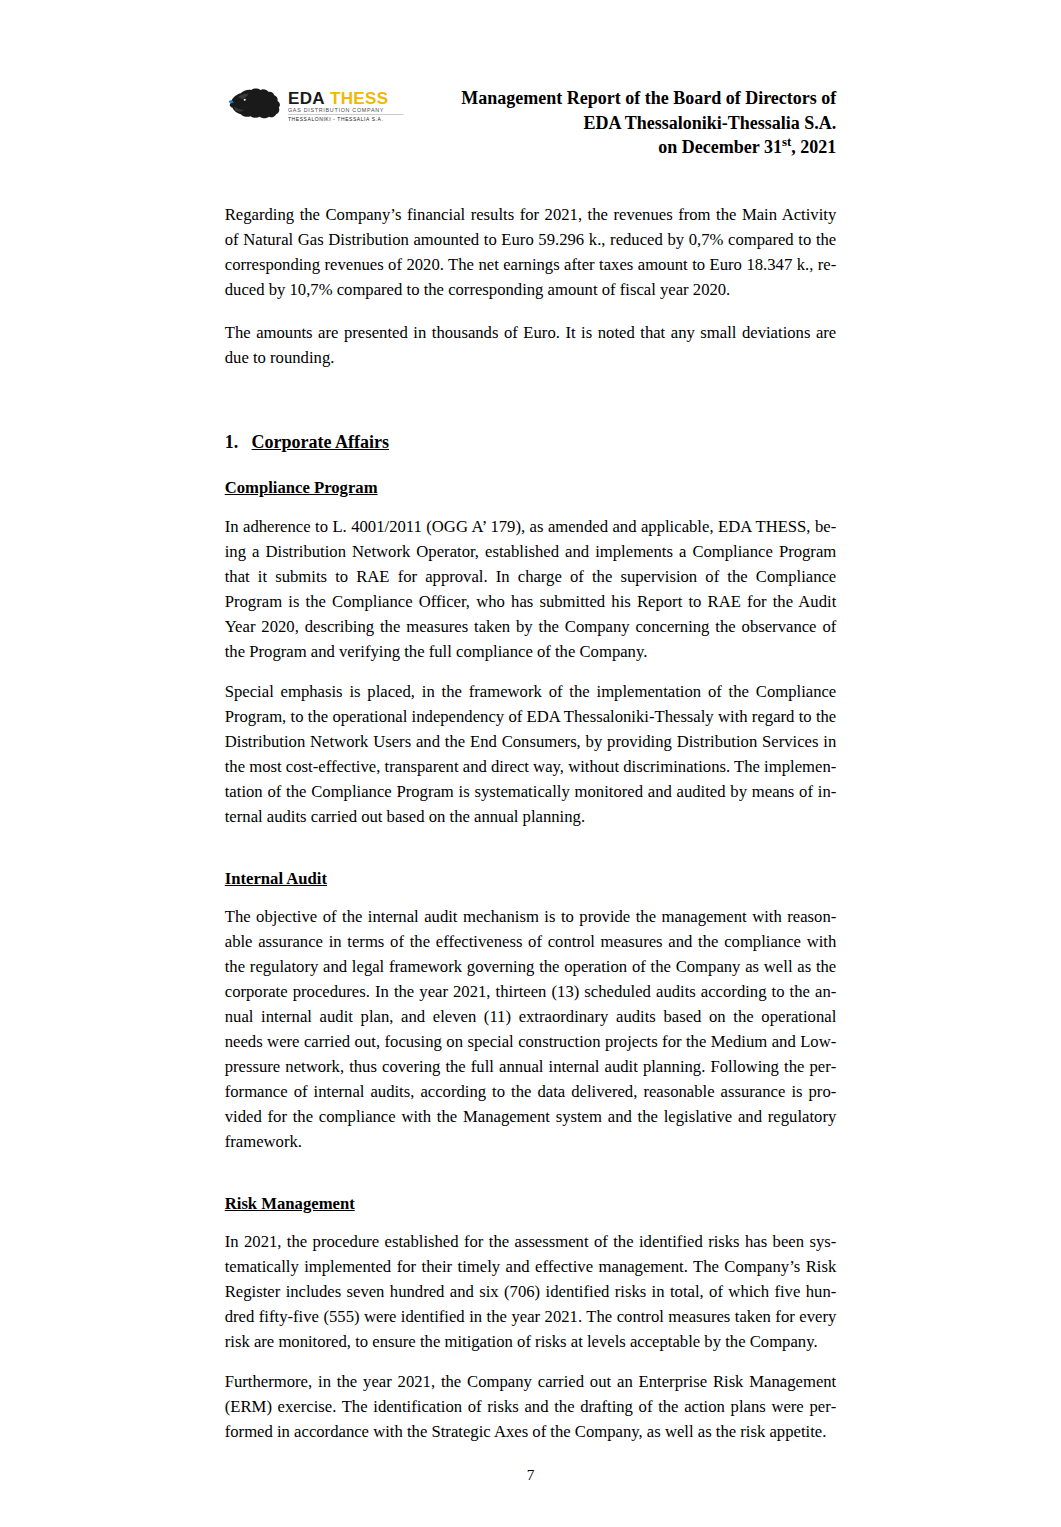EDA THESS GAS DISTRIBUTION COMPANY THESSALONIKI - THESSALIA S.A.
Management Report of the Board of Directors of EDA Thessaloniki-Thessalia S.A. on December 31st, 2021
Regarding the Company’s financial results for 2021, the revenues from the Main Activity of Natural Gas Distribution amounted to Euro 59.296 k., reduced by 0,7% compared to the corresponding revenues of 2020. The net earnings after taxes amount to Euro 18.347 k., reduced by 10,7% compared to the corresponding amount of fiscal year 2020.
The amounts are presented in thousands of Euro. It is noted that any small deviations are due to rounding.
1. Corporate Affairs
Compliance Program
In adherence to L. 4001/2011 (OGG A’ 179), as amended and applicable, EDA THESS, being a Distribution Network Operator, established and implements a Compliance Program that it submits to RAE for approval. In charge of the supervision of the Compliance Program is the Compliance Officer, who has submitted his Report to RAE for the Audit Year 2020, describing the measures taken by the Company concerning the observance of the Program and verifying the full compliance of the Company.
Special emphasis is placed, in the framework of the implementation of the Compliance Program, to the operational independency of EDA Thessaloniki-Thessaly with regard to the Distribution Network Users and the End Consumers, by providing Distribution Services in the most cost-effective, transparent and direct way, without discriminations. The implementation of the Compliance Program is systematically monitored and audited by means of internal audits carried out based on the annual planning.
Internal Audit
The objective of the internal audit mechanism is to provide the management with reasonable assurance in terms of the effectiveness of control measures and the compliance with the regulatory and legal framework governing the operation of the Company as well as the corporate procedures. In the year 2021, thirteen (13) scheduled audits according to the annual internal audit plan, and eleven (11) extraordinary audits based on the operational needs were carried out, focusing on special construction projects for the Medium and Low-pressure network, thus covering the full annual internal audit planning. Following the performance of internal audits, according to the data delivered, reasonable assurance is provided for the compliance with the Management system and the legislative and regulatory framework.
Risk Management
In 2021, the procedure established for the assessment of the identified risks has been systematically implemented for their timely and effective management. The Company’s Risk Register includes seven hundred and six (706) identified risks in total, of which five hundred fifty-five (555) were identified in the year 2021. The control measures taken for every risk are monitored, to ensure the mitigation of risks at levels acceptable by the Company.
Furthermore, in the year 2021, the Company carried out an Enterprise Risk Management (ERM) exercise. The identification of risks and the drafting of the action plans were performed in accordance with the Strategic Axes of the Company, as well as the risk appetite.
7